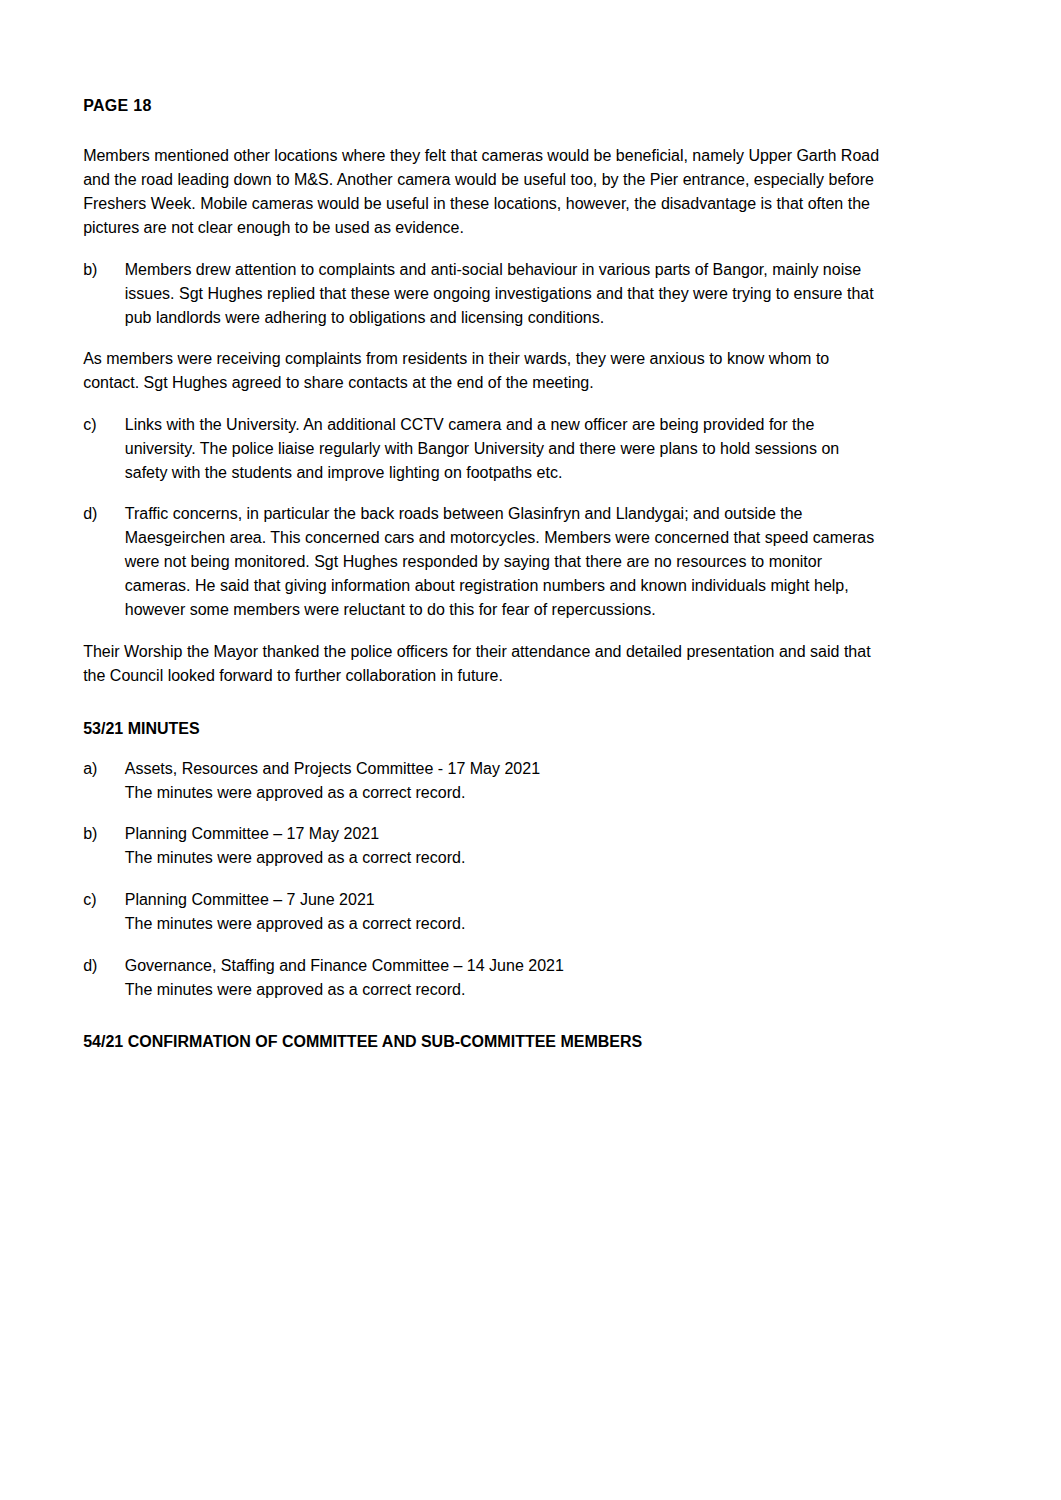PAGE 18
Members mentioned other locations where they felt that cameras would be beneficial, namely Upper Garth Road and the road leading down to M&S. Another camera would be useful too, by the Pier entrance, especially before Freshers Week. Mobile cameras would be useful in these locations, however, the disadvantage is that often the pictures are not clear enough to be used as evidence.
b) Members drew attention to complaints and anti-social behaviour in various parts of Bangor, mainly noise issues. Sgt Hughes replied that these were ongoing investigations and that they were trying to ensure that pub landlords were adhering to obligations and licensing conditions.
As members were receiving complaints from residents in their wards, they were anxious to know whom to contact. Sgt Hughes agreed to share contacts at the end of the meeting.
c) Links with the University. An additional CCTV camera and a new officer are being provided for the university. The police liaise regularly with Bangor University and there were plans to hold sessions on safety with the students and improve lighting on footpaths etc.
d) Traffic concerns, in particular the back roads between Glasinfryn and Llandygai; and outside the Maesgeirchen area. This concerned cars and motorcycles. Members were concerned that speed cameras were not being monitored. Sgt Hughes responded by saying that there are no resources to monitor cameras. He said that giving information about registration numbers and known individuals might help, however some members were reluctant to do this for fear of repercussions.
Their Worship the Mayor thanked the police officers for their attendance and detailed presentation and said that the Council looked forward to further collaboration in future.
53/21 MINUTES
a)
Assets, Resources and Projects Committee - 17 May 2021
The minutes were approved as a correct record.
b)
Planning Committee – 17 May 2021
The minutes were approved as a correct record.
c)
Planning Committee – 7 June 2021
The minutes were approved as a correct record.
d)
Governance, Staffing and Finance Committee – 14 June 2021
The minutes were approved as a correct record.
54/21 CONFIRMATION OF COMMITTEE AND SUB-COMMITTEE MEMBERS